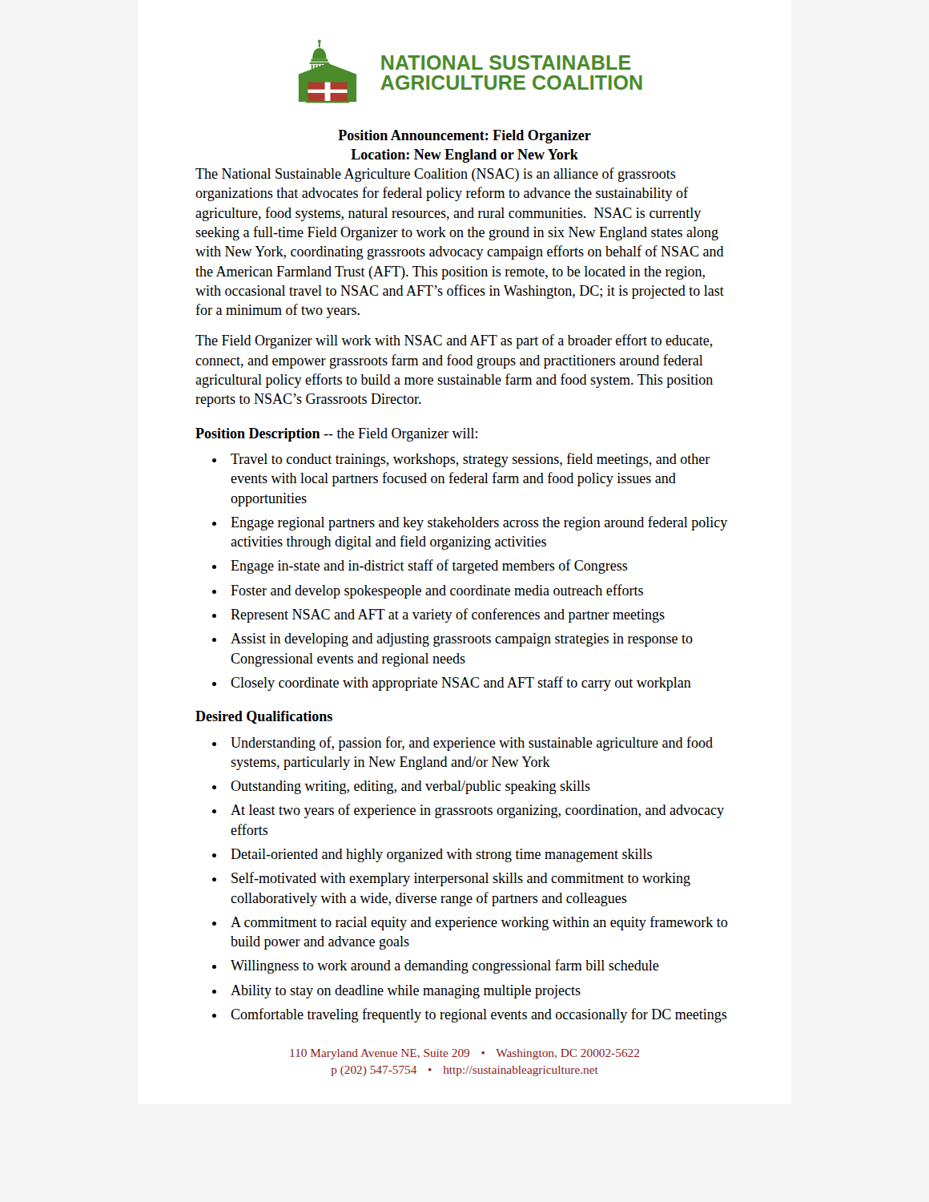NATIONAL SUSTAINABLE AGRICULTURE COALITION
Position Announcement: Field Organizer Location: New England or New York
The National Sustainable Agriculture Coalition (NSAC) is an alliance of grassroots organizations that advocates for federal policy reform to advance the sustainability of agriculture, food systems, natural resources, and rural communities. NSAC is currently seeking a full-time Field Organizer to work on the ground in six New England states along with New York, coordinating grassroots advocacy campaign efforts on behalf of NSAC and the American Farmland Trust (AFT). This position is remote, to be located in the region, with occasional travel to NSAC and AFT’s offices in Washington, DC; it is projected to last for a minimum of two years.
The Field Organizer will work with NSAC and AFT as part of a broader effort to educate, connect, and empower grassroots farm and food groups and practitioners around federal agricultural policy efforts to build a more sustainable farm and food system. This position reports to NSAC’s Grassroots Director.
Position Description -- the Field Organizer will:
Travel to conduct trainings, workshops, strategy sessions, field meetings, and other events with local partners focused on federal farm and food policy issues and opportunities
Engage regional partners and key stakeholders across the region around federal policy activities through digital and field organizing activities
Engage in-state and in-district staff of targeted members of Congress
Foster and develop spokespeople and coordinate media outreach efforts
Represent NSAC and AFT at a variety of conferences and partner meetings
Assist in developing and adjusting grassroots campaign strategies in response to Congressional events and regional needs
Closely coordinate with appropriate NSAC and AFT staff to carry out workplan
Desired Qualifications
Understanding of, passion for, and experience with sustainable agriculture and food systems, particularly in New England and/or New York
Outstanding writing, editing, and verbal/public speaking skills
At least two years of experience in grassroots organizing, coordination, and advocacy efforts
Detail-oriented and highly organized with strong time management skills
Self-motivated with exemplary interpersonal skills and commitment to working collaboratively with a wide, diverse range of partners and colleagues
A commitment to racial equity and experience working within an equity framework to build power and advance goals
Willingness to work around a demanding congressional farm bill schedule
Ability to stay on deadline while managing multiple projects
Comfortable traveling frequently to regional events and occasionally for DC meetings
110 Maryland Avenue NE, Suite 209 • Washington, DC 20002-5622
p (202) 547-5754 • http://sustainableagriculture.net